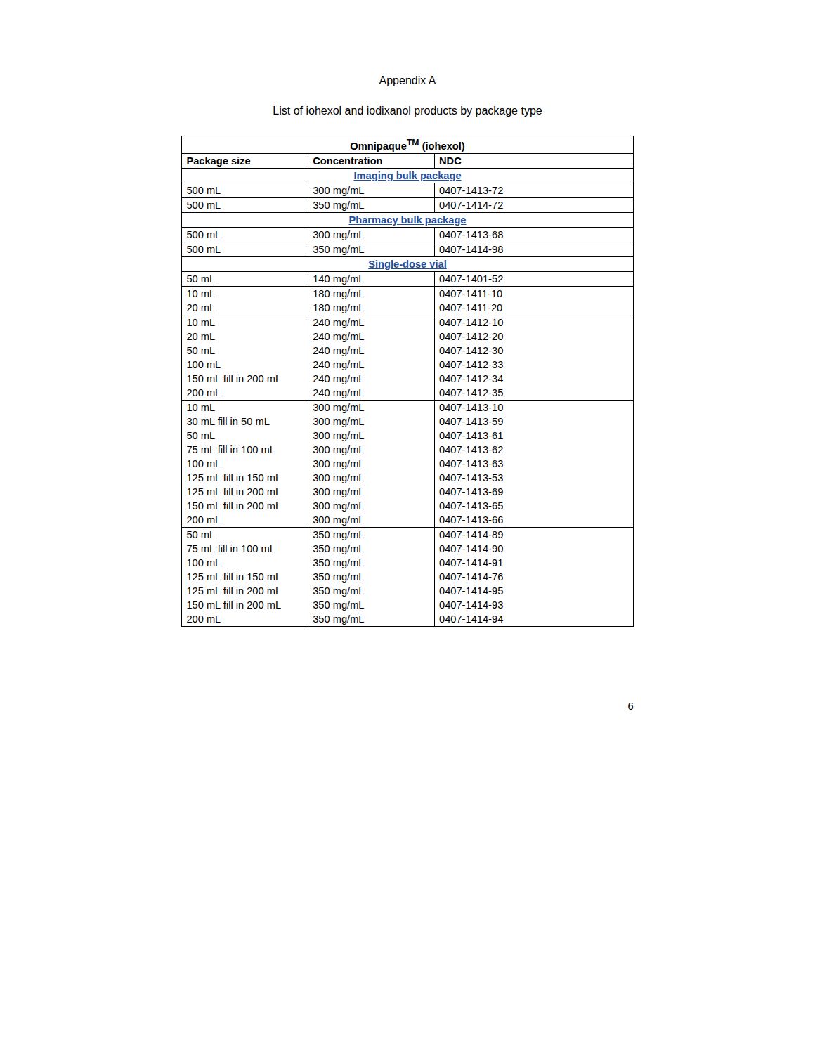Appendix A
List of iohexol and iodixanol products by package type
| Omnipaque TM (iohexol) |
| --- |
| Package size | Concentration | NDC |
| Imaging bulk package |
| 500 mL | 300 mg/mL | 0407-1413-72 |
| 500 mL | 350 mg/mL | 0407-1414-72 |
| Pharmacy bulk package |
| 500 mL | 300 mg/mL | 0407-1413-68 |
| 500 mL | 350 mg/mL | 0407-1414-98 |
| Single-dose vial |
| 50 mL | 140 mg/mL | 0407-1401-52 |
| 10 mL | 180 mg/mL | 0407-1411-10 |
| 20 mL | 180 mg/mL | 0407-1411-20 |
| 10 mL | 240 mg/mL | 0407-1412-10 |
| 20 mL | 240 mg/mL | 0407-1412-20 |
| 50 mL | 240 mg/mL | 0407-1412-30 |
| 100 mL | 240 mg/mL | 0407-1412-33 |
| 150 mL fill in 200 mL | 240 mg/mL | 0407-1412-34 |
| 200 mL | 240 mg/mL | 0407-1412-35 |
| 10 mL | 300 mg/mL | 0407-1413-10 |
| 30 mL fill in 50 mL | 300 mg/mL | 0407-1413-59 |
| 50 mL | 300 mg/mL | 0407-1413-61 |
| 75 mL fill in 100 mL | 300 mg/mL | 0407-1413-62 |
| 100 mL | 300 mg/mL | 0407-1413-63 |
| 125 mL fill in 150 mL | 300 mg/mL | 0407-1413-53 |
| 125 mL fill in 200 mL | 300 mg/mL | 0407-1413-69 |
| 150 mL fill in 200 mL | 300 mg/mL | 0407-1413-65 |
| 200 mL | 300 mg/mL | 0407-1413-66 |
| 50 mL | 350 mg/mL | 0407-1414-89 |
| 75 mL fill in 100 mL | 350 mg/mL | 0407-1414-90 |
| 100 mL | 350 mg/mL | 0407-1414-91 |
| 125 mL fill in 150 mL | 350 mg/mL | 0407-1414-76 |
| 125 mL fill in 200 mL | 350 mg/mL | 0407-1414-95 |
| 150 mL fill in 200 mL | 350 mg/mL | 0407-1414-93 |
| 200 mL | 350 mg/mL | 0407-1414-94 |
6